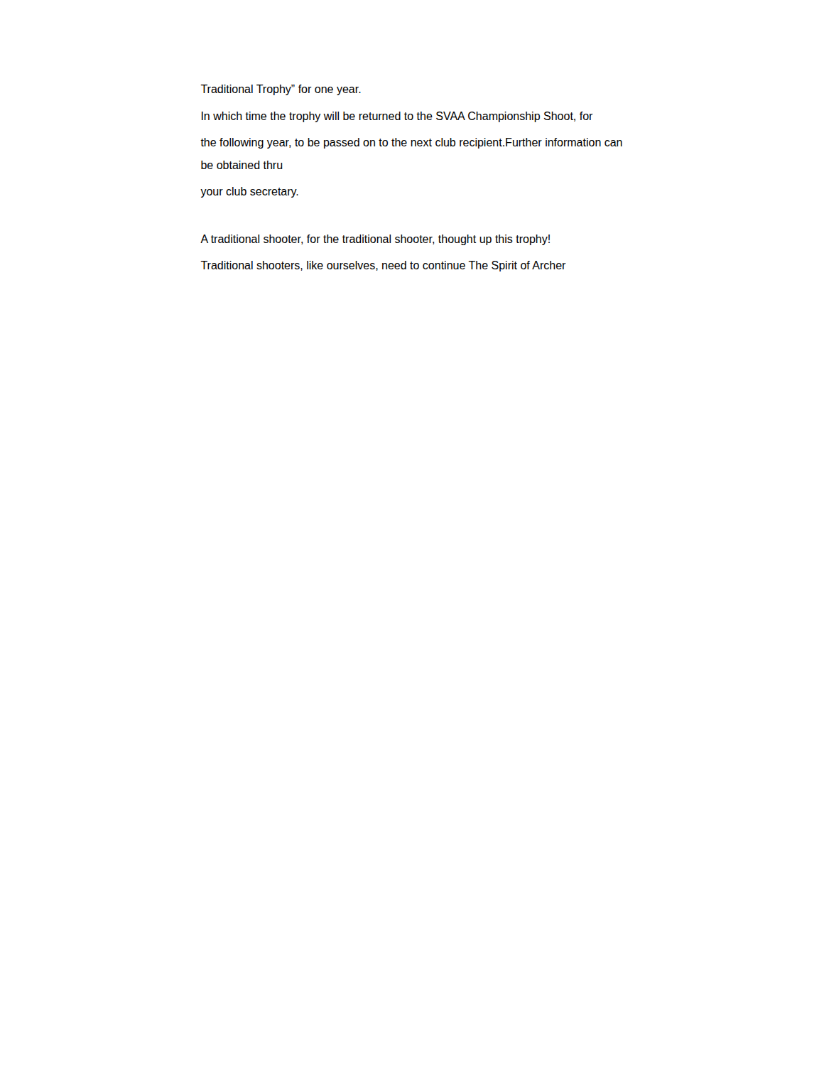Traditional Trophy” for one year.
In which time the trophy will be returned to the SVAA Championship Shoot, for
the following year, to be passed on to the next club recipient.Further information can be obtained thru
your club secretary.
A traditional shooter, for the traditional shooter, thought up this trophy!
Traditional shooters, like ourselves, need to continue The Spirit of Archer